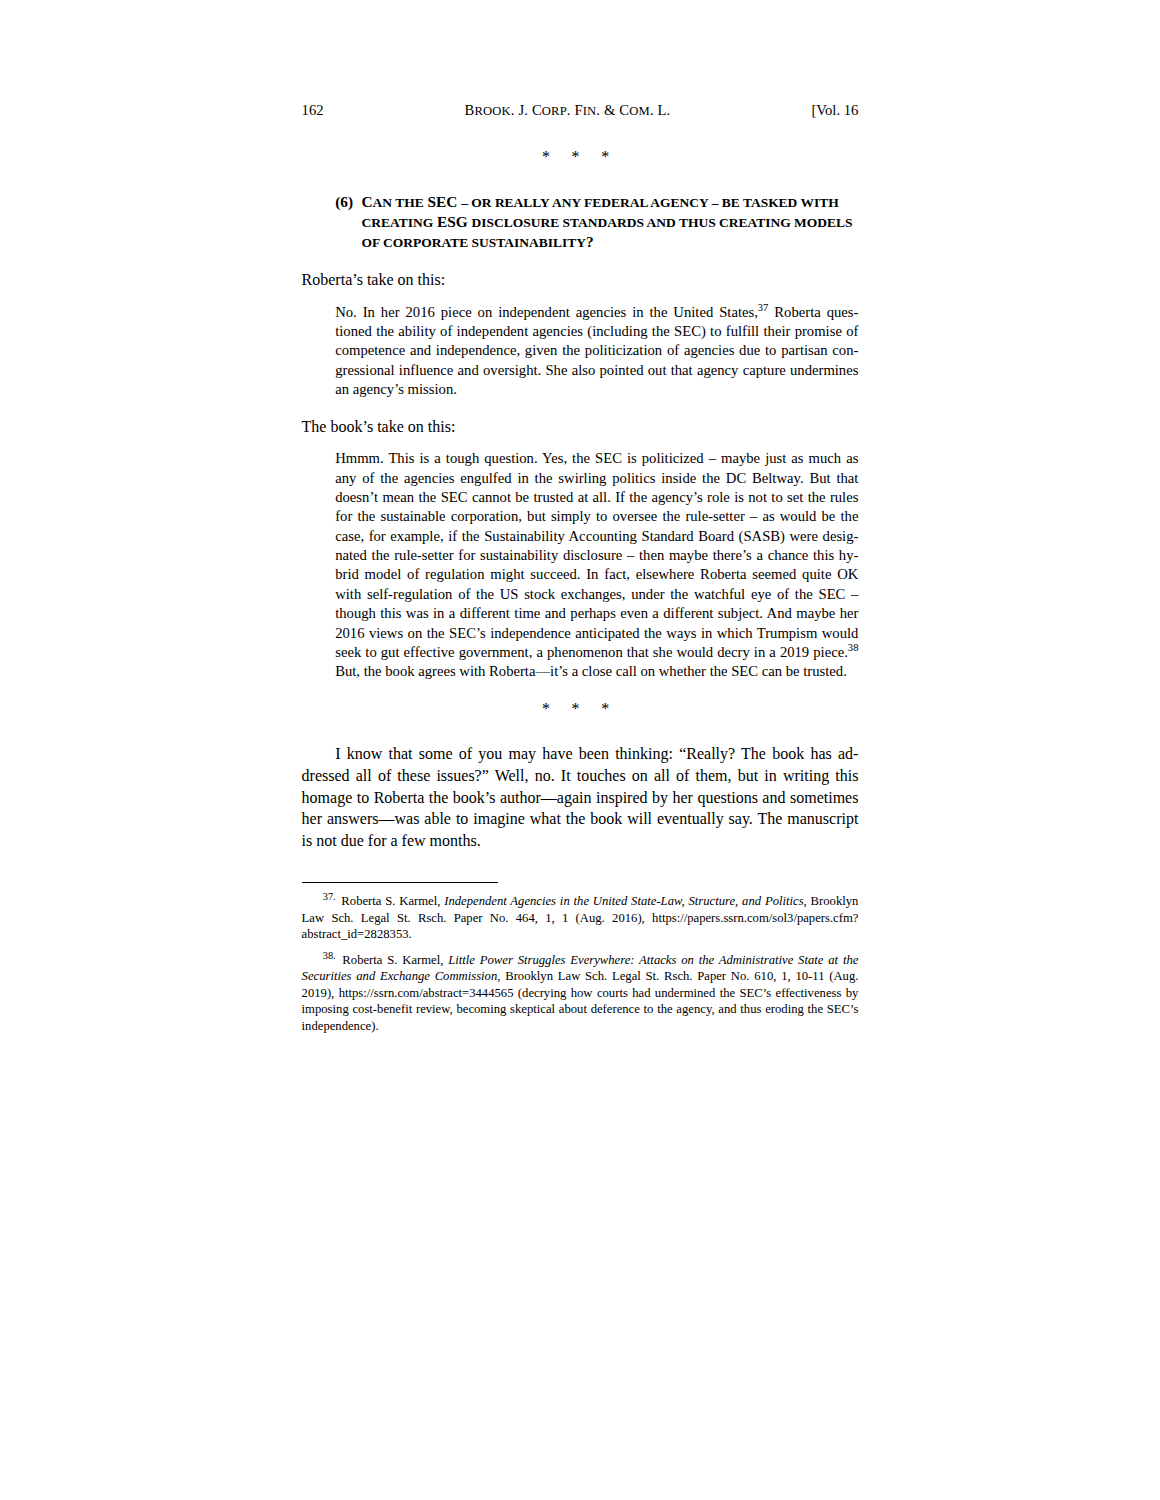162 BROOK. J. CORP. FIN. & COM. L. [Vol. 16
* * *
(6) CAN THE SEC – OR REALLY ANY FEDERAL AGENCY – BE TASKED WITH CREATING ESG DISCLOSURE STANDARDS AND THUS CREATING MODELS OF CORPORATE SUSTAINABILITY?
Roberta’s take on this:
No. In her 2016 piece on independent agencies in the United States,37 Roberta questioned the ability of independent agencies (including the SEC) to fulfill their promise of competence and independence, given the politicization of agencies due to partisan congressional influence and oversight. She also pointed out that agency capture undermines an agency’s mission.
The book’s take on this:
Hmmm. This is a tough question. Yes, the SEC is politicized – maybe just as much as any of the agencies engulfed in the swirling politics inside the DC Beltway. But that doesn’t mean the SEC cannot be trusted at all. If the agency’s role is not to set the rules for the sustainable corporation, but simply to oversee the rule-setter – as would be the case, for example, if the Sustainability Accounting Standard Board (SASB) were designated the rule-setter for sustainability disclosure – then maybe there’s a chance this hybrid model of regulation might succeed. In fact, elsewhere Roberta seemed quite OK with self-regulation of the US stock exchanges, under the watchful eye of the SEC – though this was in a different time and perhaps even a different subject. And maybe her 2016 views on the SEC’s independence anticipated the ways in which Trumpism would seek to gut effective government, a phenomenon that she would decry in a 2019 piece.38 But, the book agrees with Roberta—it’s a close call on whether the SEC can be trusted.
* * *
I know that some of you may have been thinking: “Really? The book has addressed all of these issues?” Well, no. It touches on all of them, but in writing this homage to Roberta the book’s author—again inspired by her questions and sometimes her answers—was able to imagine what the book will eventually say. The manuscript is not due for a few months.
37. Roberta S. Karmel, Independent Agencies in the United State-Law, Structure, and Politics, Brooklyn Law Sch. Legal St. Rsch. Paper No. 464, 1, 1 (Aug. 2016), https://papers.ssrn.com/sol3/papers.cfm?abstract_id=2828353.
38. Roberta S. Karmel, Little Power Struggles Everywhere: Attacks on the Administrative State at the Securities and Exchange Commission, Brooklyn Law Sch. Legal St. Rsch. Paper No. 610, 1, 10-11 (Aug. 2019), https://ssrn.com/abstract=3444565 (decrying how courts had undermined the SEC’s effectiveness by imposing cost-benefit review, becoming skeptical about deference to the agency, and thus eroding the SEC’s independence).